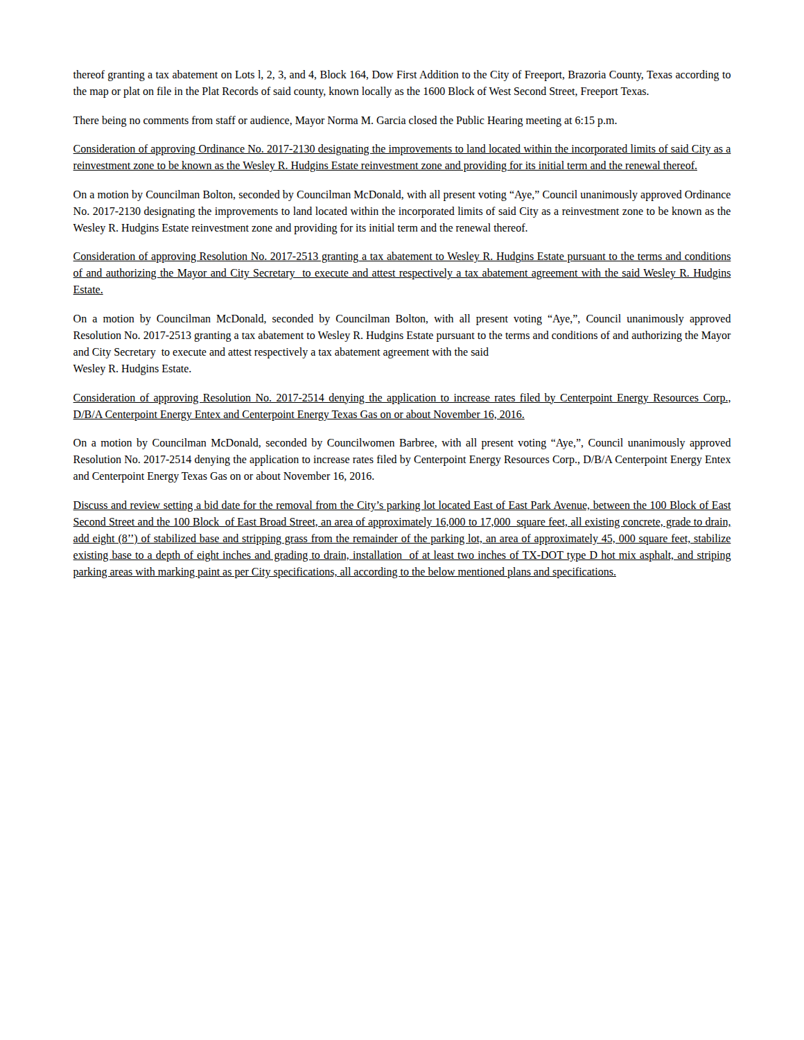thereof granting a tax abatement on Lots l, 2, 3, and 4, Block 164, Dow First Addition to the City of Freeport, Brazoria County, Texas according to the map or plat on file in the Plat Records of said county, known locally as the 1600 Block of West Second Street, Freeport Texas.
There being no comments from staff or audience, Mayor Norma M. Garcia closed the Public Hearing meeting at 6:15 p.m.
Consideration of approving Ordinance No. 2017-2130 designating the improvements to land located within the incorporated limits of said City as a reinvestment zone to be known as the Wesley R. Hudgins Estate reinvestment zone and providing for its initial term and the renewal thereof.
On a motion by Councilman Bolton, seconded by Councilman McDonald, with all present voting “Aye,” Council unanimously approved Ordinance No. 2017-2130 designating the improvements to land located within the incorporated limits of said City as a reinvestment zone to be known as the Wesley R. Hudgins Estate reinvestment zone and providing for its initial term and the renewal thereof.
Consideration of approving Resolution No. 2017-2513 granting a tax abatement to Wesley R. Hudgins Estate pursuant to the terms and conditions of and authorizing the Mayor and City Secretary to execute and attest respectively a tax abatement agreement with the said Wesley R. Hudgins Estate.
On a motion by Councilman McDonald, seconded by Councilman Bolton, with all present voting “Aye,”, Council unanimously approved Resolution No. 2017-2513 granting a tax abatement to Wesley R. Hudgins Estate pursuant to the terms and conditions of and authorizing the Mayor and City Secretary to execute and attest respectively a tax abatement agreement with the said
Wesley R. Hudgins Estate.
Consideration of approving Resolution No. 2017-2514 denying the application to increase rates filed by Centerpoint Energy Resources Corp., D/B/A Centerpoint Energy Entex and Centerpoint Energy Texas Gas on or about November 16, 2016.
On a motion by Councilman McDonald, seconded by Councilwomen Barbree, with all present voting “Aye,”, Council unanimously approved Resolution No. 2017-2514 denying the application to increase rates filed by Centerpoint Energy Resources Corp., D/B/A Centerpoint Energy Entex and Centerpoint Energy Texas Gas on or about November 16, 2016.
Discuss and review setting a bid date for the removal from the City’s parking lot located East of East Park Avenue, between the 100 Block of East Second Street and the 100 Block of East Broad Street, an area of approximately 16,000 to 17,000 square feet, all existing concrete, grade to drain, add eight (8’’) of stabilized base and stripping grass from the remainder of the parking lot, an area of approximately 45, 000 square feet, stabilize existing base to a depth of eight inches and grading to drain, installation of at least two inches of TX-DOT type D hot mix asphalt, and striping parking areas with marking paint as per City specifications, all according to the below mentioned plans and specifications.